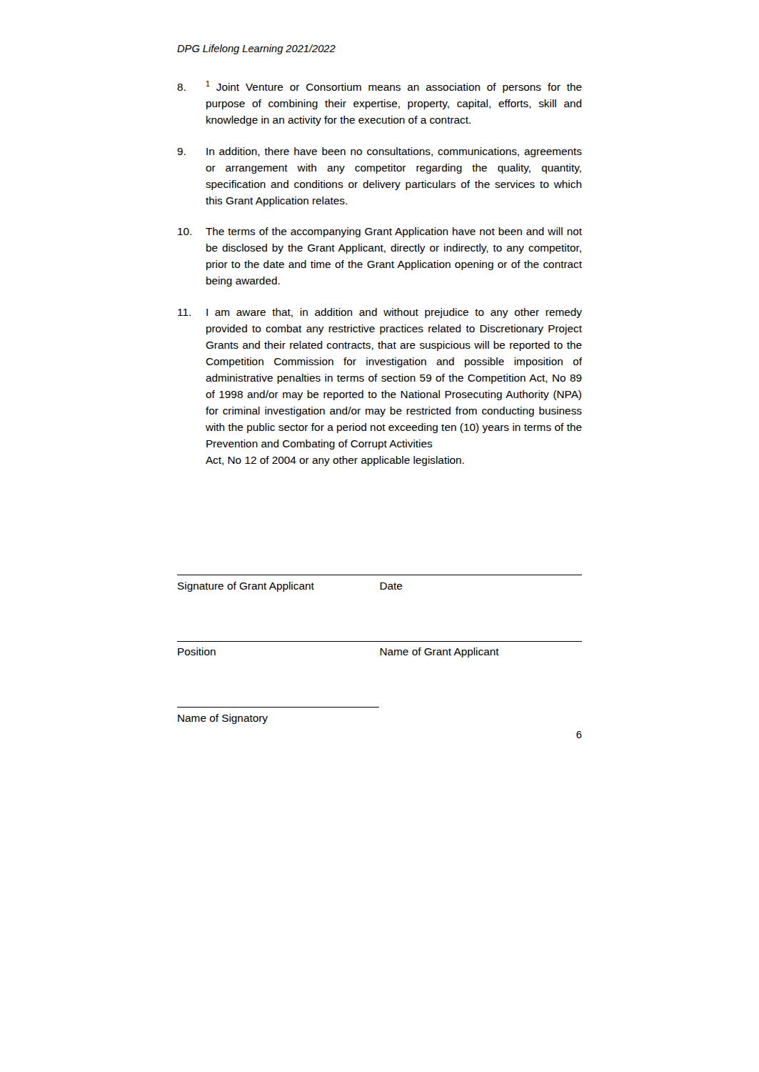DPG Lifelong Learning 2021/2022
8. 1 Joint Venture or Consortium means an association of persons for the purpose of combining their expertise, property, capital, efforts, skill and knowledge in an activity for the execution of a contract.
9. In addition, there have been no consultations, communications, agreements or arrangement with any competitor regarding the quality, quantity, specification and conditions or delivery particulars of the services to which this Grant Application relates.
10. The terms of the accompanying Grant Application have not been and will not be disclosed by the Grant Applicant, directly or indirectly, to any competitor, prior to the date and time of the Grant Application opening or of the contract being awarded.
11. I am aware that, in addition and without prejudice to any other remedy provided to combat any restrictive practices related to Discretionary Project Grants and their related contracts, that are suspicious will be reported to the Competition Commission for investigation and possible imposition of administrative penalties in terms of section 59 of the Competition Act, No 89 of 1998 and/or may be reported to the National Prosecuting Authority (NPA) for criminal investigation and/or may be restricted from conducting business with the public sector for a period not exceeding ten (10) years in terms of the Prevention and Combating of Corrupt Activities
Act, No 12 of 2004 or any other applicable legislation.
| Signature of Grant Applicant | Date |
| Position | Name of Grant Applicant |
| Name of Signatory | |
6